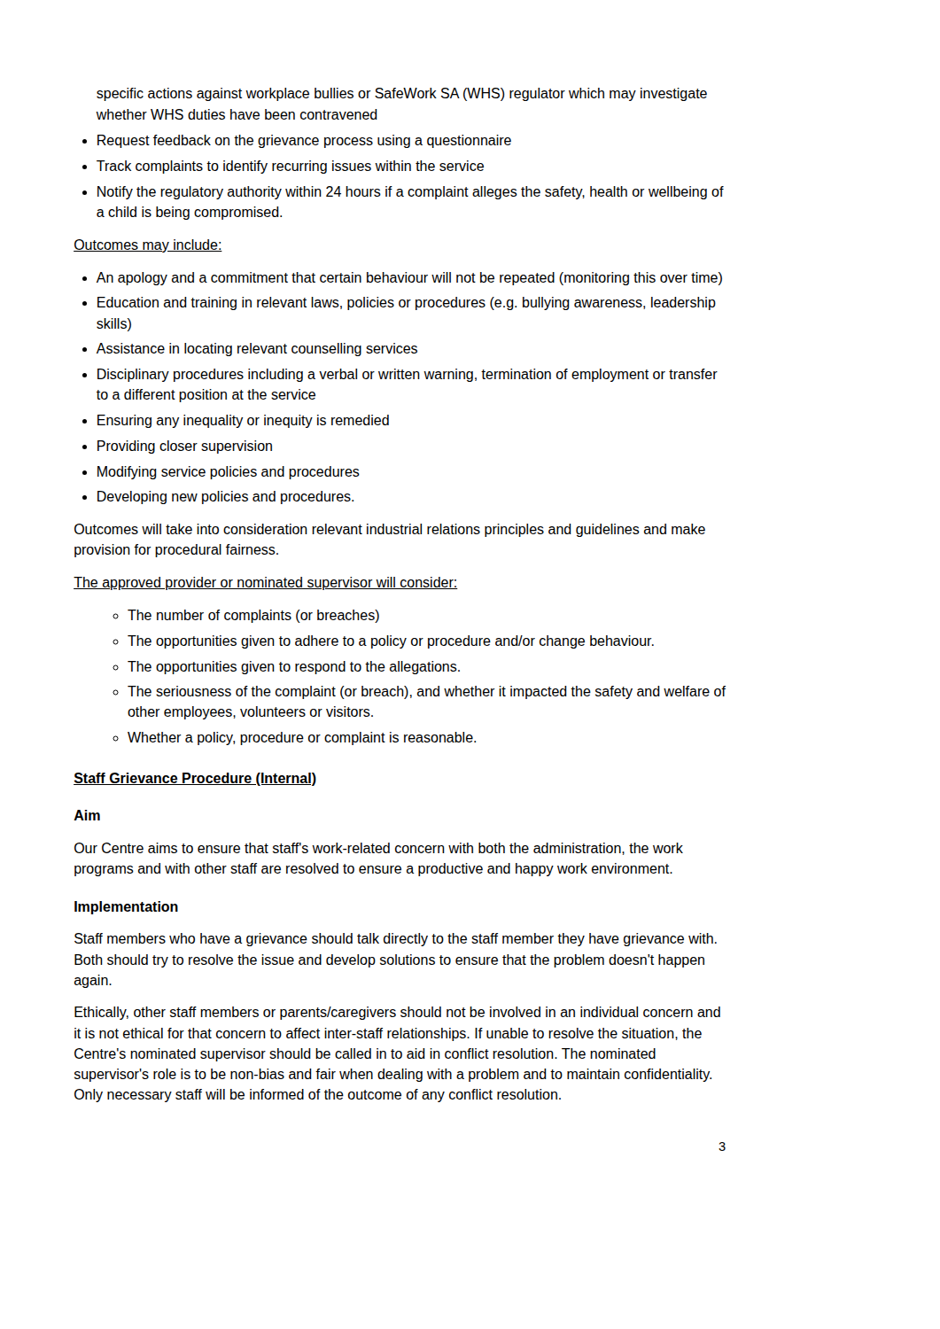specific actions against workplace bullies or SafeWork SA (WHS) regulator which may investigate whether WHS duties have been contravened
Request feedback on the grievance process using a questionnaire
Track complaints to identify recurring issues within the service
Notify the regulatory authority within 24 hours if a complaint alleges the safety, health or wellbeing of a child is being compromised.
Outcomes may include:
An apology and a commitment that certain behaviour will not be repeated (monitoring this over time)
Education and training in relevant laws, policies or procedures (e.g. bullying awareness, leadership skills)
Assistance in locating relevant counselling services
Disciplinary procedures including a verbal or written warning, termination of employment or transfer to a different position at the service
Ensuring any inequality or inequity is remedied
Providing closer supervision
Modifying service policies and procedures
Developing new policies and procedures.
Outcomes will take into consideration relevant industrial relations principles and guidelines and make provision for procedural fairness.
The approved provider or nominated supervisor will consider:
The number of complaints (or breaches)
The opportunities given to adhere to a policy or procedure and/or change behaviour.
The opportunities given to respond to the allegations.
The seriousness of the complaint (or breach), and whether it impacted the safety and welfare of other employees, volunteers or visitors.
Whether a policy, procedure or complaint is reasonable.
Staff Grievance Procedure (Internal)
Aim
Our Centre aims to ensure that staff's work-related concern with both the administration, the work programs and with other staff are resolved to ensure a productive and happy work environment.
Implementation
Staff members who have a grievance should talk directly to the staff member they have grievance with. Both should try to resolve the issue and develop solutions to ensure that the problem doesn't happen again.
Ethically, other staff members or parents/caregivers should not be involved in an individual concern and it is not ethical for that concern to affect inter-staff relationships. If unable to resolve the situation, the Centre's nominated supervisor should be called in to aid in conflict resolution. The nominated supervisor's role is to be non-bias and fair when dealing with a problem and to maintain confidentiality. Only necessary staff will be informed of the outcome of any conflict resolution.
3